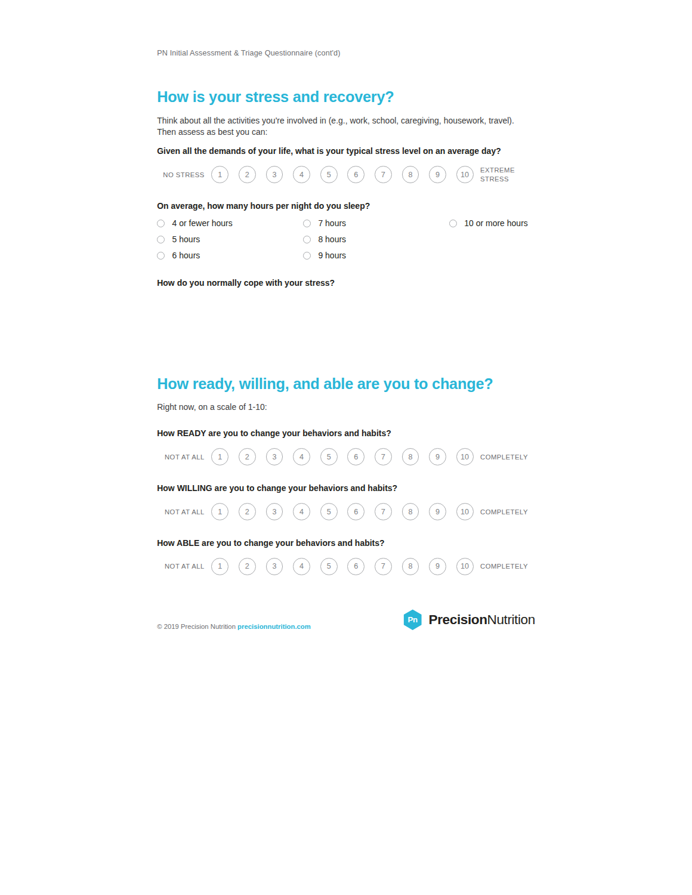PN Initial Assessment & Triage Questionnaire (cont'd)
How is your stress and recovery?
Think about all the activities you're involved in (e.g., work, school, caregiving, housework, travel). Then assess as best you can:
Given all the demands of your life, what is your typical stress level on an average day?
No stress
1
2
3
4
5
6
7
8
9
10
Extreme
stress
On average, how many hours per night do you sleep?
4 or fewer hours
7 hours
10 or more hours
5 hours
8 hours
6 hours
9 hours
How do you normally cope with your stress?
How ready, willing, and able are you to change?
Right now, on a scale of 1-10:
How READY are you to change your behaviors and habits?
Not at all
1
2
3
4
5
6
7
8
9
10
Completely
How WILLING are you to change your behaviors and habits?
Not at all
1
2
3
4
5
6
7
8
9
10
Completely
How ABLE are you to change your behaviors and habits?
Not at all
1
2
3
4
5
6
7
8
9
10
Completely
© 2019 Precision Nutrition precisionnutrition.com
Pn
Precision Nutrition